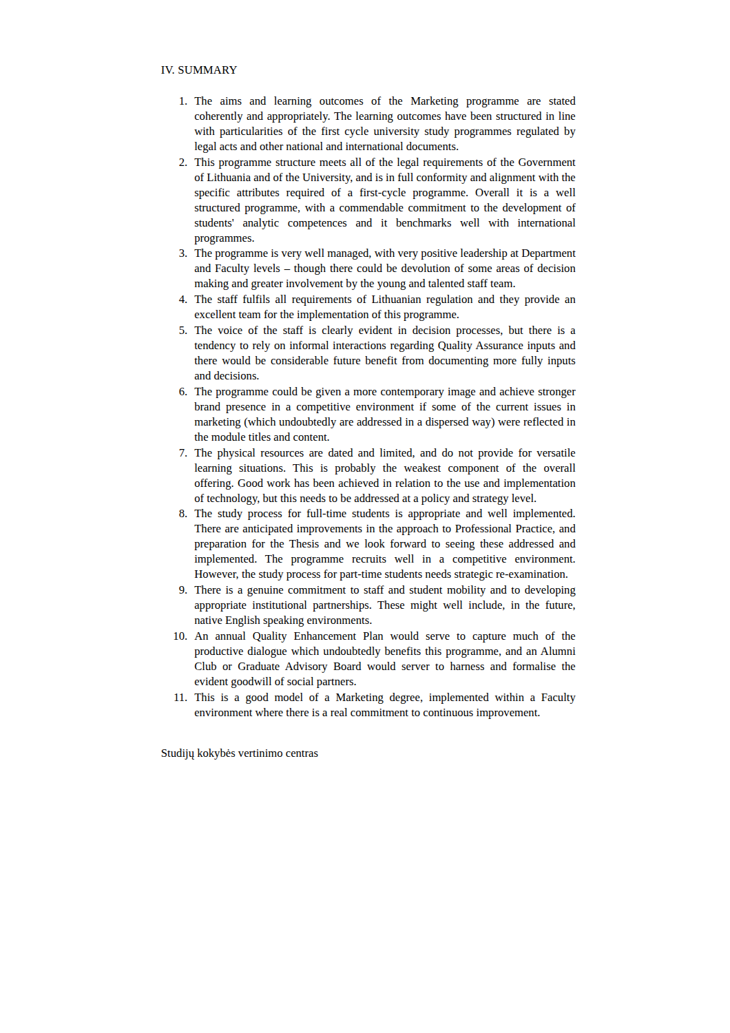IV. SUMMARY
The aims and learning outcomes of the Marketing programme are stated coherently and appropriately. The learning outcomes have been structured in line with particularities of the first cycle university study programmes regulated by legal acts and other national and international documents.
This programme structure meets all of the legal requirements of the Government of Lithuania and of the University, and is in full conformity and alignment with the specific attributes required of a first-cycle programme. Overall it is a well structured programme, with a commendable commitment to the development of students' analytic competences and it benchmarks well with international programmes.
The programme is very well managed, with very positive leadership at Department and Faculty levels – though there could be devolution of some areas of decision making and greater involvement by the young and talented staff team.
The staff fulfils all requirements of Lithuanian regulation and they provide an excellent team for the implementation of this programme.
The voice of the staff is clearly evident in decision processes, but there is a tendency to rely on informal interactions regarding Quality Assurance inputs and there would be considerable future benefit from documenting more fully inputs and decisions.
The programme could be given a more contemporary image and achieve stronger brand presence in a competitive environment if some of the current issues in marketing (which undoubtedly are addressed in a dispersed way) were reflected in the module titles and content.
The physical resources are dated and limited, and do not provide for versatile learning situations. This is probably the weakest component of the overall offering. Good work has been achieved in relation to the use and implementation of technology, but this needs to be addressed at a policy and strategy level.
The study process for full-time students is appropriate and well implemented. There are anticipated improvements in the approach to Professional Practice, and preparation for the Thesis and we look forward to seeing these addressed and implemented. The programme recruits well in a competitive environment. However, the study process for part-time students needs strategic re-examination.
There is a genuine commitment to staff and student mobility and to developing appropriate institutional partnerships. These might well include, in the future, native English speaking environments.
An annual Quality Enhancement Plan would serve to capture much of the productive dialogue which undoubtedly benefits this programme, and an Alumni Club or Graduate Advisory Board would server to harness and formalise the evident goodwill of social partners.
This is a good model of a Marketing degree, implemented within a Faculty environment where there is a real commitment to continuous improvement.
Studijų kokybės vertinimo centras